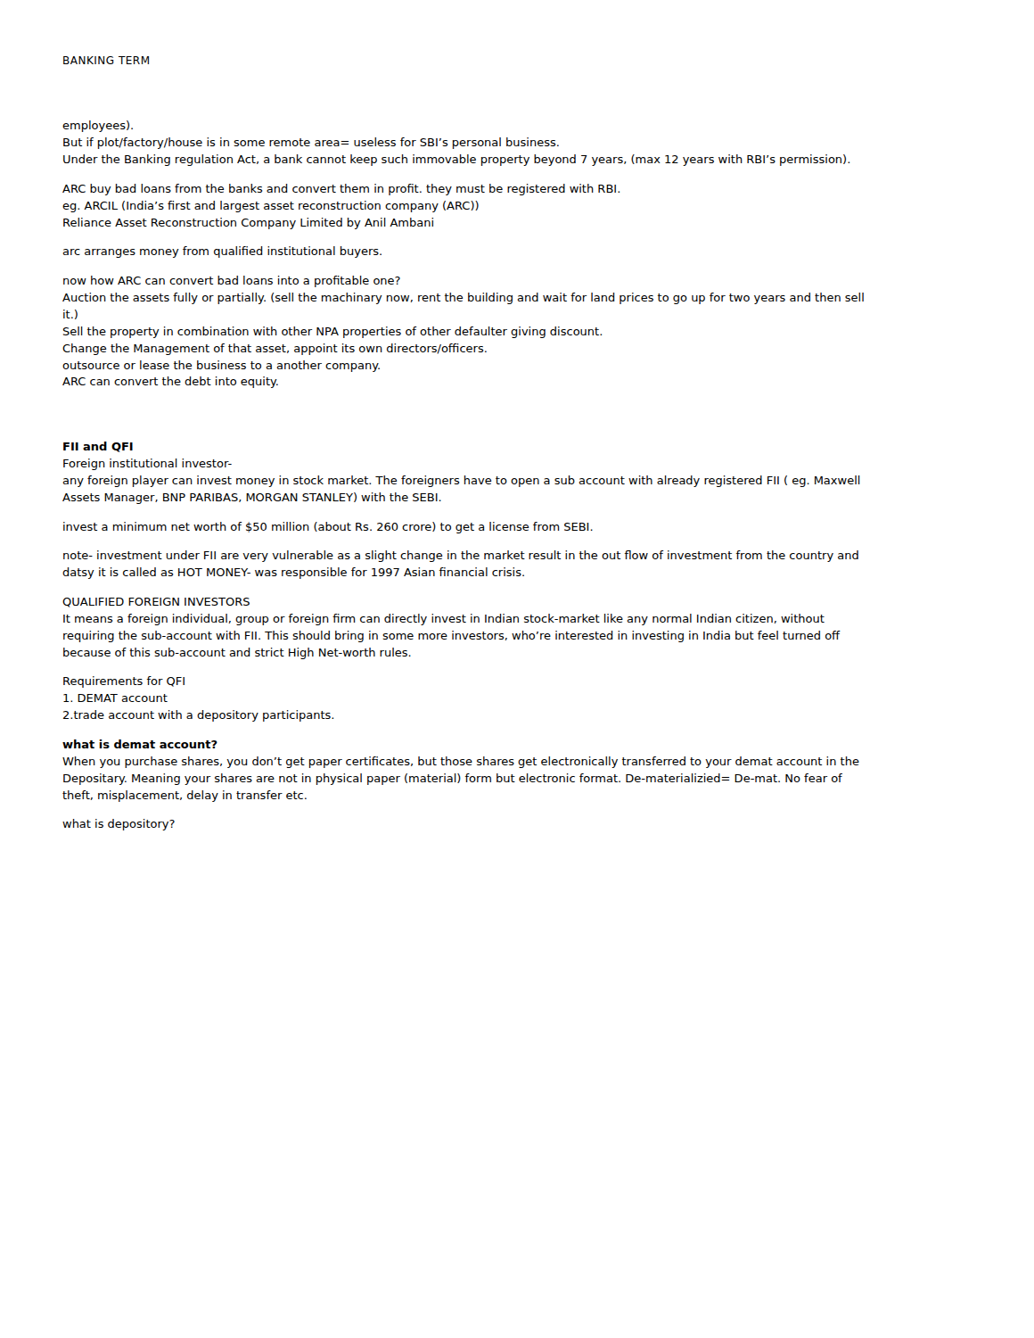BANKING TERM
employees).
But if plot/factory/house is in some remote area= useless for SBI’s personal business.
Under the Banking regulation Act, a bank cannot keep such immovable property beyond 7 years, (max 12 years with RBI’s permission).
ARC buy bad loans from the banks and convert them in profit. they must be registered with RBI.
eg. ARCIL (India’s first and largest asset reconstruction company (ARC))
Reliance Asset Reconstruction Company Limited by Anil Ambani
arc arranges money from qualified institutional buyers.
now how ARC can convert bad loans into a profitable one?
Auction the assets fully or partially. (sell the machinary now, rent the building and wait for land prices to go up for two years and then sell it.)
Sell the property in combination with other NPA properties of other defaulter giving discount.
Change the Management of that asset, appoint its own directors/officers.
outsource or lease the business to a another company.
ARC can convert the debt into equity.
FII and QFI
Foreign institutional investor-
any foreign player can invest money in stock market. The foreigners have to open a sub account with already registered FII ( eg. Maxwell Assets Manager, BNP PARIBAS, MORGAN STANLEY) with the SEBI.
invest a minimum net worth of $50 million (about Rs. 260 crore) to get a license from SEBI.
note- investment under FII are very vulnerable as a slight change in the market result in the out flow of investment from the country and datsy it is called as HOT MONEY- was responsible for 1997 Asian financial crisis.
QUALIFIED FOREIGN INVESTORS
It means a foreign individual, group or foreign firm can directly invest in Indian stock-market like any normal Indian citizen, without requiring the sub-account with FII. This should bring in some more investors, who’re interested in investing in India but feel turned off because of this sub-account and strict High Net-worth rules.
Requirements for QFI
1. DEMAT account
2.trade account with a depository participants.
what is demat account?
When you purchase shares, you don’t get paper certificates, but those shares get electronically transferred to your demat account in the Depositary. Meaning your shares are not in physical paper (material) form but electronic format. De-materializied= De-mat. No fear of theft, misplacement, delay in transfer etc.
what is depository?